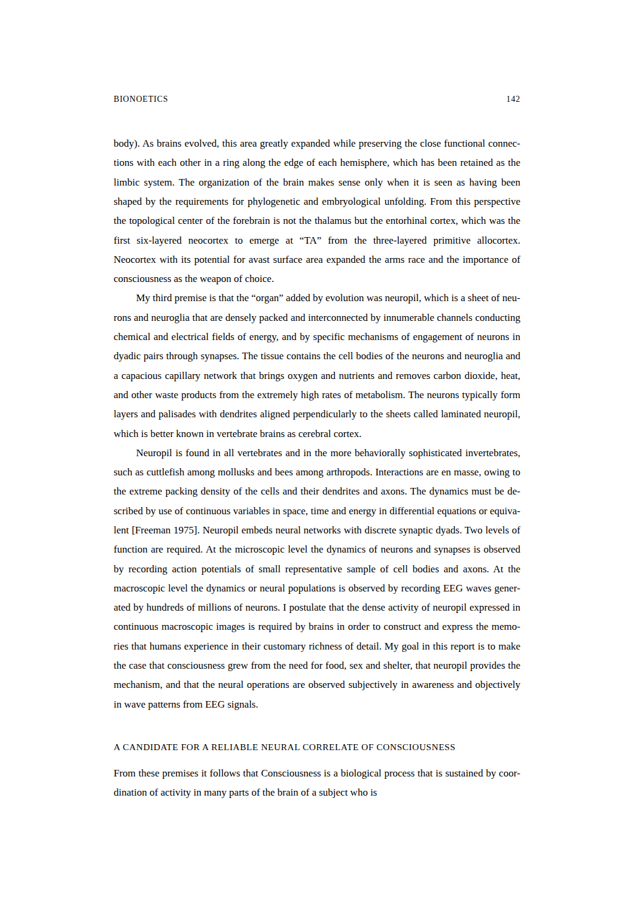Bionoetics 142
body). As brains evolved, this area greatly expanded while preserving the close functional connections with each other in a ring along the edge of each hemisphere, which has been retained as the limbic system. The organization of the brain makes sense only when it is seen as having been shaped by the requirements for phylogenetic and embryological unfolding. From this perspective the topological center of the forebrain is not the thalamus but the entorhinal cortex, which was the first six-layered neocortex to emerge at “TA” from the three-layered primitive allocortex. Neocortex with its potential for avast surface area expanded the arms race and the importance of consciousness as the weapon of choice.
My third premise is that the “organ” added by evolution was neuropil, which is a sheet of neurons and neuroglia that are densely packed and interconnected by innumerable channels conducting chemical and electrical fields of energy, and by specific mechanisms of engagement of neurons in dyadic pairs through synapses. The tissue contains the cell bodies of the neurons and neuroglia and a capacious capillary network that brings oxygen and nutrients and removes carbon dioxide, heat, and other waste products from the extremely high rates of metabolism. The neurons typically form layers and palisades with dendrites aligned perpendicularly to the sheets called laminated neuropil, which is better known in vertebrate brains as cerebral cortex.
Neuropil is found in all vertebrates and in the more behaviorally sophisticated invertebrates, such as cuttlefish among mollusks and bees among arthropods. Interactions are en masse, owing to the extreme packing density of the cells and their dendrites and axons. The dynamics must be described by use of continuous variables in space, time and energy in differential equations or equivalent [Freeman 1975]. Neuropil embeds neural networks with discrete synaptic dyads. Two levels of function are required. At the microscopic level the dynamics of neurons and synapses is observed by recording action potentials of small representative sample of cell bodies and axons. At the macroscopic level the dynamics or neural populations is observed by recording EEG waves generated by hundreds of millions of neurons. I postulate that the dense activity of neuropil expressed in continuous macroscopic images is required by brains in order to construct and express the memories that humans experience in their customary richness of detail. My goal in this report is to make the case that consciousness grew from the need for food, sex and shelter, that neuropil provides the mechanism, and that the neural operations are observed subjectively in awareness and objectively in wave patterns from EEG signals.
A candidate for a reliable neural correlate of consciousness
From these premises it follows that Consciousness is a biological process that is sustained by coordination of activity in many parts of the brain of a subject who is